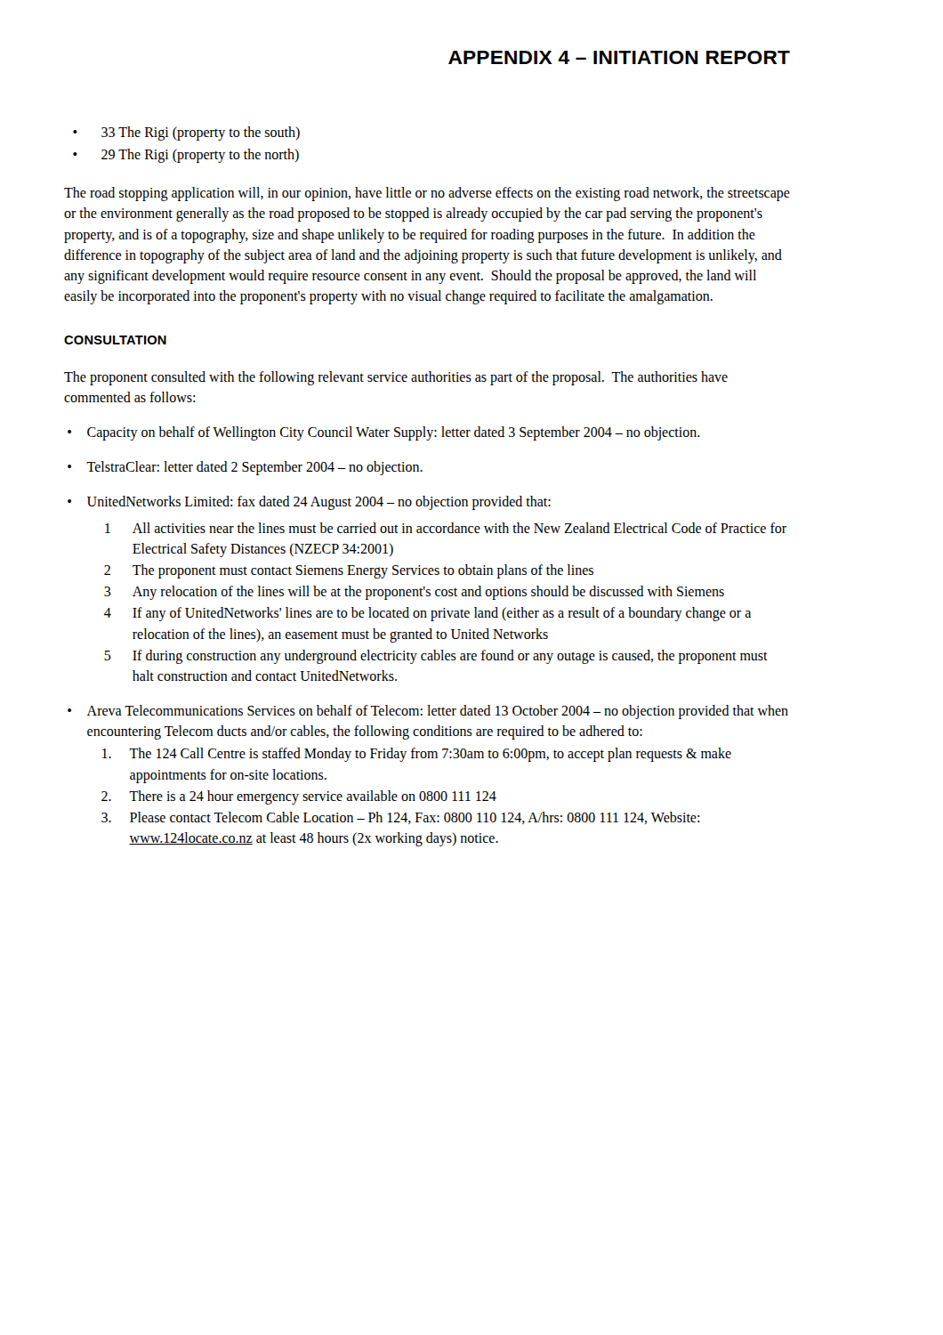APPENDIX 4 – INITIATION REPORT
33 The Rigi (property to the south)
29 The Rigi (property to the north)
The road stopping application will, in our opinion, have little or no adverse effects on the existing road network, the streetscape or the environment generally as the road proposed to be stopped is already occupied by the car pad serving the proponent's property, and is of a topography, size and shape unlikely to be required for roading purposes in the future. In addition the difference in topography of the subject area of land and the adjoining property is such that future development is unlikely, and any significant development would require resource consent in any event. Should the proposal be approved, the land will easily be incorporated into the proponent's property with no visual change required to facilitate the amalgamation.
CONSULTATION
The proponent consulted with the following relevant service authorities as part of the proposal. The authorities have commented as follows:
Capacity on behalf of Wellington City Council Water Supply: letter dated 3 September 2004 – no objection.
TelstraClear: letter dated 2 September 2004 – no objection.
UnitedNetworks Limited: fax dated 24 August 2004 – no objection provided that:
All activities near the lines must be carried out in accordance with the New Zealand Electrical Code of Practice for Electrical Safety Distances (NZECP 34:2001)
The proponent must contact Siemens Energy Services to obtain plans of the lines
Any relocation of the lines will be at the proponent's cost and options should be discussed with Siemens
If any of UnitedNetworks' lines are to be located on private land (either as a result of a boundary change or a relocation of the lines), an easement must be granted to United Networks
If during construction any underground electricity cables are found or any outage is caused, the proponent must halt construction and contact UnitedNetworks.
Areva Telecommunications Services on behalf of Telecom: letter dated 13 October 2004 – no objection provided that when encountering Telecom ducts and/or cables, the following conditions are required to be adhered to:
The 124 Call Centre is staffed Monday to Friday from 7:30am to 6:00pm, to accept plan requests & make appointments for on-site locations.
There is a 24 hour emergency service available on 0800 111 124
Please contact Telecom Cable Location – Ph 124, Fax: 0800 110 124, A/hrs: 0800 111 124, Website: www.124locate.co.nz at least 48 hours (2x working days) notice.